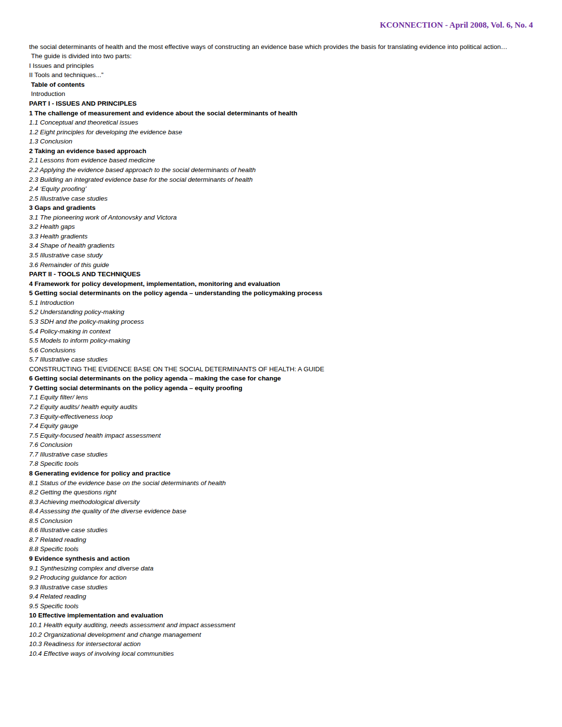KCONNECTION - April 2008, Vol. 6, No. 4
the social determinants of health and the most effective ways of constructing an evidence base which provides the basis for translating evidence into political action…
The guide is divided into two parts:
I Issues and principles
II Tools and techniques...”
Table of contents
Introduction
PART I - ISSUES AND PRINCIPLES
1 The challenge of measurement and evidence about the social determinants of health
1.1 Conceptual and theoretical issues
1.2 Eight principles for developing the evidence base
1.3 Conclusion
2 Taking an evidence based approach
2.1 Lessons from evidence based medicine
2.2 Applying the evidence based approach to the social determinants of health
2.3 Building an integrated evidence base for the social determinants of health
2.4 ‘Equity proofing’
2.5 Illustrative case studies
3 Gaps and gradients
3.1 The pioneering work of Antonovsky and Victora
3.2 Health gaps
3.3 Health gradients
3.4 Shape of health gradients
3.5 Illustrative case study
3.6 Remainder of this guide
PART II - TOOLS AND TECHNIQUES
4 Framework for policy development, implementation, monitoring and evaluation
5 Getting social determinants on the policy agenda – understanding the policymaking process
5.1 Introduction
5.2 Understanding policy-making
5.3 SDH and the policy-making process
5.4 Policy-making in context
5.5 Models to inform policy-making
5.6 Conclusions
5.7 Illustrative case studies
CONSTRUCTING THE EVIDENCE BASE ON THE SOCIAL DETERMINANTS OF HEALTH: A GUIDE
6 Getting social determinants on the policy agenda – making the case for change
7 Getting social determinants on the policy agenda – equity proofing
7.1 Equity filter/ lens
7.2 Equity audits/ health equity audits
7.3 Equity-effectiveness loop
7.4 Equity gauge
7.5 Equity-focused health impact assessment
7.6 Conclusion
7.7 Illustrative case studies
7.8 Specific tools
8 Generating evidence for policy and practice
8.1 Status of the evidence base on the social determinants of health
8.2 Getting the questions right
8.3 Achieving methodological diversity
8.4 Assessing the quality of the diverse evidence base
8.5 Conclusion
8.6 Illustrative case studies
8.7 Related reading
8.8 Specific tools
9 Evidence synthesis and action
9.1 Synthesizing complex and diverse data
9.2 Producing guidance for action
9.3 Illustrative case studies
9.4 Related reading
9.5 Specific tools
10 Effective implementation and evaluation
10.1 Health equity auditing, needs assessment and impact assessment
10.2 Organizational development and change management
10.3 Readiness for intersectoral action
10.4 Effective ways of involving local communities